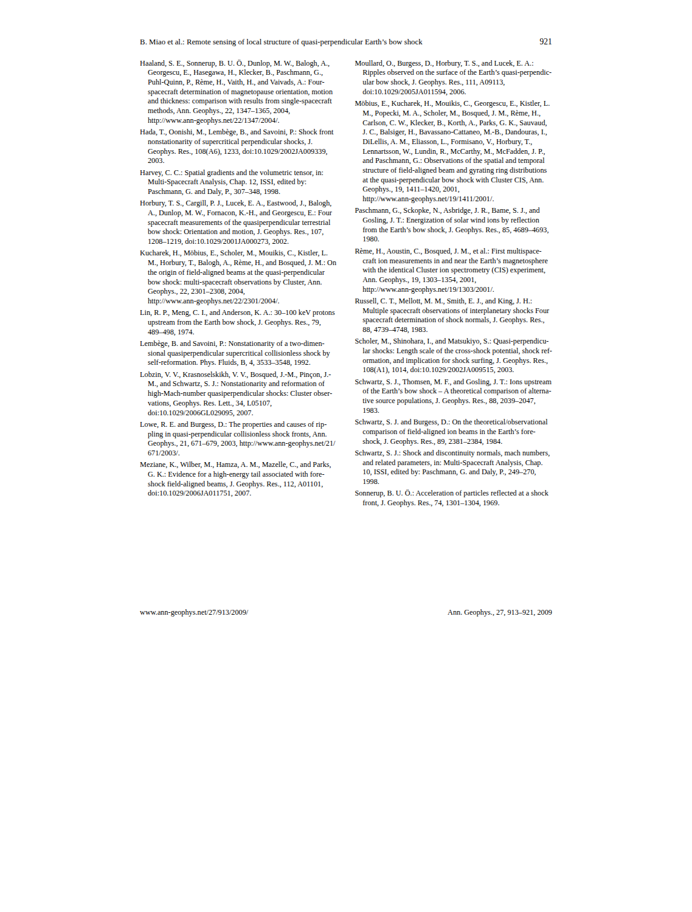B. Miao et al.: Remote sensing of local structure of quasi-perpendicular Earth’s bow shock 921
Haaland, S. E., Sonnerup, B. U. Ö., Dunlop, M. W., Balogh, A., Georgescu, E., Hasegawa, H., Klecker, B., Paschmann, G., Puhl-Quinn, P., Rème, H., Vaith, H., and Vaivads, A.: Four-spacecraft determination of magnetopause orientation, motion and thickness: comparison with results from single-spacecraft methods, Ann. Geophys., 22, 1347–1365, 2004,
http://www.ann-geophys.net/22/1347/2004/.
Hada, T., Oonishi, M., Lembège, B., and Savoini, P.: Shock front nonstationarity of supercritical perpendicular shocks, J. Geophys. Res., 108(A6), 1233, doi:10.1029/2002JA009339, 2003.
Harvey, C. C.: Spatial gradients and the volumetric tensor, in: Multi-Spacecraft Analysis, Chap. 12, ISSI, edited by: Paschmann, G. and Daly, P., 307–348, 1998.
Horbury, T. S., Cargill, P. J., Lucek, E. A., Eastwood, J., Balogh, A., Dunlop, M. W., Fornacon, K.-H., and Georgescu, E.: Four spacecraft measurements of the quasiperpendicular terrestrial bow shock: Orientation and motion, J. Geophys. Res., 107, 1208–1219, doi:10.1029/2001JA000273, 2002.
Kucharek, H., Möbius, E., Scholer, M., Mouikis, C., Kistler, L. M., Horbury, T., Balogh, A., Rème, H., and Bosqued, J. M.: On the origin of field-aligned beams at the quasi-perpendicular bow shock: multi-spacecraft observations by Cluster, Ann. Geophys., 22, 2301–2308, 2004,
http://www.ann-geophys.net/22/2301/2004/.
Lin, R. P., Meng, C. I., and Anderson, K. A.: 30–100 keV protons upstream from the Earth bow shock, J. Geophys. Res., 79, 489–498, 1974.
Lembège, B. and Savoini, P.: Nonstationarity of a two-dimensional quasiperpendicular supercritical collisionless shock by self-reformation. Phys. Fluids, B, 4, 3533–3548, 1992.
Lobzin, V. V., Krasnoselskikh, V. V., Bosqued, J.-M., Pinçon, J.-M., and Schwartz, S. J.: Nonstationarity and reformation of high-Mach-number quasiperpendicular shocks: Cluster observations, Geophys. Res. Lett., 34, L05107, doi:10.1029/2006GL029095, 2007.
Lowe, R. E. and Burgess, D.: The properties and causes of rippling in quasi-perpendicular collisionless shock fronts, Ann. Geophys., 21, 671–679, 2003, http://www.ann-geophys.net/21/671/2003/.
Meziane, K., Wilber, M., Hamza, A. M., Mazelle, C., and Parks, G. K.: Evidence for a high-energy tail associated with foreshock field-aligned beams, J. Geophys. Res., 112, A01101, doi:10.1029/2006JA011751, 2007.
Moullard, O., Burgess, D., Horbury, T. S., and Lucek, E. A.: Ripples observed on the surface of the Earth’s quasi-perpendicular bow shock, J. Geophys. Res., 111, A09113, doi:10.1029/2005JA011594, 2006.
Möbius, E., Kucharek, H., Mouikis, C., Georgescu, E., Kistler, L. M., Popecki, M. A., Scholer, M., Bosqued, J. M., Rème, H., Carlson, C. W., Klecker, B., Korth, A., Parks, G. K., Sauvaud, J. C., Balsiger, H., Bavassano-Cattaneo, M.-B., Dandouras, I., DiLellis, A. M., Eliasson, L., Formisano, V., Horbury, T., Lennartsson, W., Lundin, R., McCarthy, M., McFadden, J. P., and Paschmann, G.: Observations of the spatial and temporal structure of field-aligned beam and gyrating ring distributions at the quasi-perpendicular bow shock with Cluster CIS, Ann. Geophys., 19, 1411–1420, 2001,
http://www.ann-geophys.net/19/1411/2001/.
Paschmann, G., Sckopke, N., Asbridge, J. R., Bame, S. J., and Gosling, J. T.: Energization of solar wind ions by reflection from the Earth’s bow shock, J. Geophys. Res., 85, 4689–4693, 1980.
Rème, H., Aoustin, C., Bosqued, J. M., et al.: First multispacecraft ion measurements in and near the Earth’s magnetosphere with the identical Cluster ion spectrometry (CIS) experiment, Ann. Geophys., 19, 1303–1354, 2001,
http://www.ann-geophys.net/19/1303/2001/.
Russell, C. T., Mellott, M. M., Smith, E. J., and King, J. H.: Multiple spacecraft observations of interplanetary shocks Four spacecraft determination of shock normals, J. Geophys. Res., 88, 4739–4748, 1983.
Scholer, M., Shinohara, I., and Matsukiyo, S.: Quasi-perpendicular shocks: Length scale of the cross-shock potential, shock reformation, and implication for shock surfing, J. Geophys. Res., 108(A1), 1014, doi:10.1029/2002JA009515, 2003.
Schwartz, S. J., Thomsen, M. F., and Gosling, J. T.: Ions upstream of the Earth’s bow shock – A theoretical comparison of alternative source populations, J. Geophys. Res., 88, 2039–2047, 1983.
Schwartz, S. J. and Burgess, D.: On the theoretical/observational comparison of field-aligned ion beams in the Earth’s foreshock, J. Geophys. Res., 89, 2381–2384, 1984.
Schwartz, S. J.: Shock and discontinuity normals, mach numbers, and related parameters, in: Multi-Spacecraft Analysis, Chap. 10, ISSI, edited by: Paschmann, G. and Daly, P., 249–270, 1998.
Sonnerup, B. U. Ö.: Acceleration of particles reflected at a shock front, J. Geophys. Res., 74, 1301–1304, 1969.
www.ann-geophys.net/27/913/2009/ Ann. Geophys., 27, 913–921, 2009